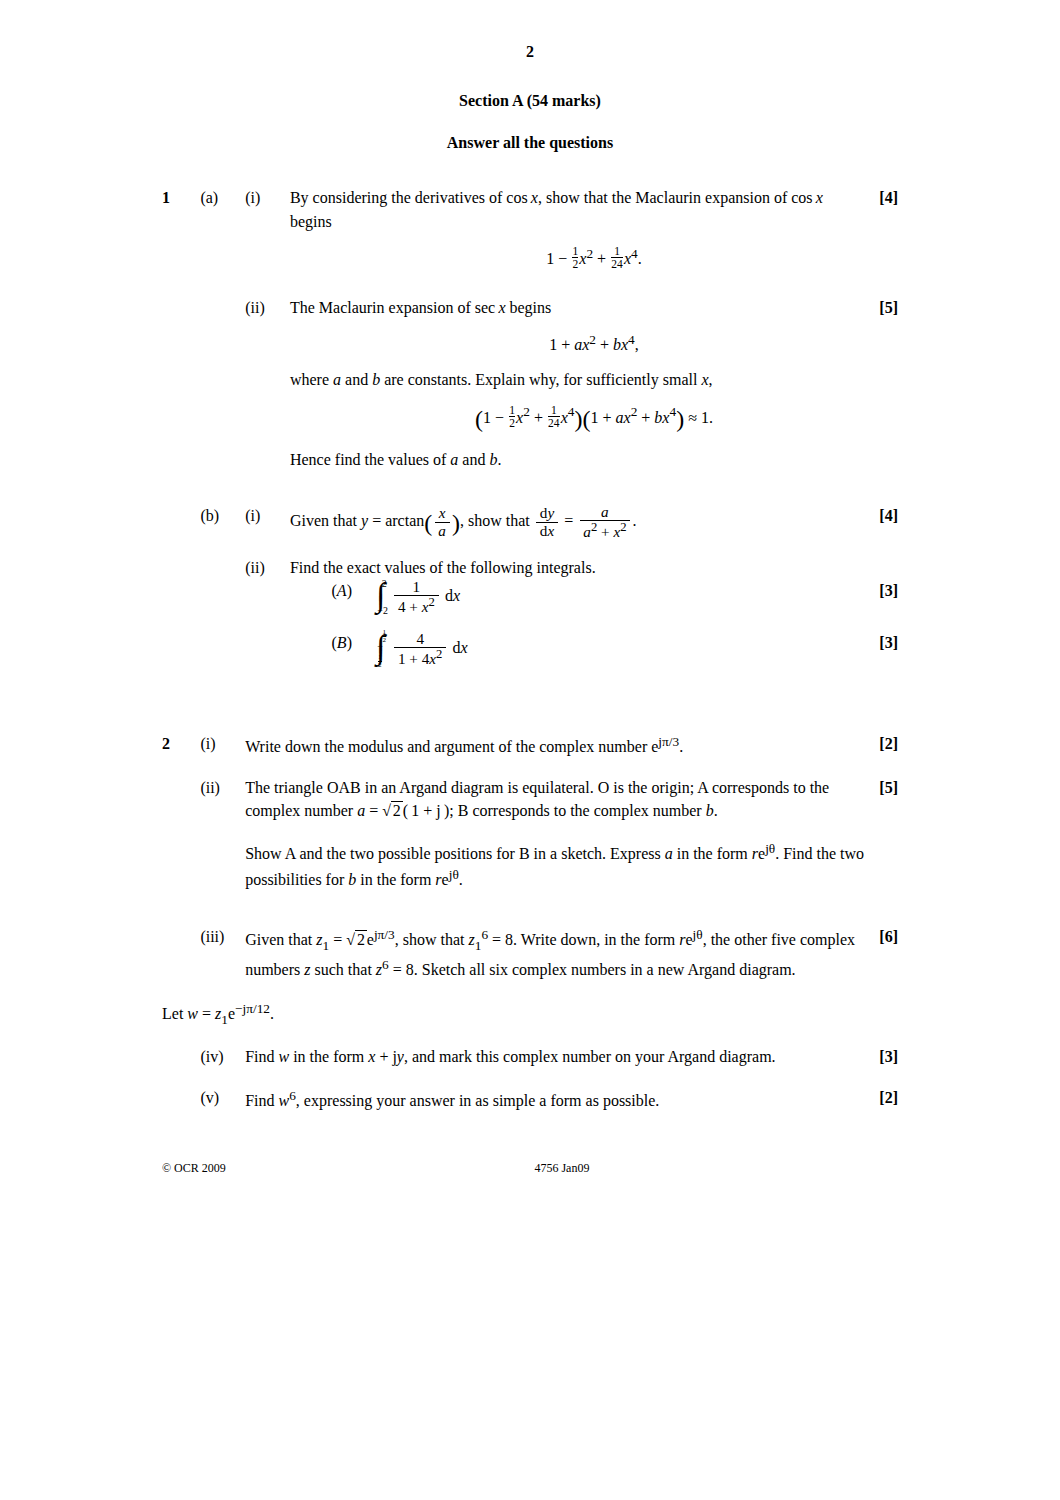2
Section A (54 marks)
Answer all the questions
1
(a)
(i)
[4] By considering the derivatives of cos x, show that the Maclaurin expansion of cos x begins
1 − 12 x2 + 124 x4.
(ii)
[5] The Maclaurin expansion of sec x begins
1 + ax2 + bx4,
where a and b are constants. Explain why, for sufficiently small x,
(1 − 12 x2 + 124 x4)(1 + ax2 + bx4) ≈ 1.
Hence find the values of a and b.
(b)
(i)
[4] Given that y = arctan(xa), show that dy dx = aa2 + x2.
(ii)
Find the exact values of the following integrals.
(A)
[3] 2∫−2 14 + x2 dx
(B)
[3] 12∫−12 41 + 4x2 dx
2
(i)
[2] Write down the modulus and argument of the complex number ejπ/3.
(ii)
[5] The triangle OAB in an Argand diagram is equilateral. O is the origin; A corresponds to the complex number a = √2( 1 + j ); B corresponds to the complex number b.
Show A and the two possible positions for B in a sketch. Express a in the form rejθ. Find the two possibilities for b in the form rejθ.
(iii)
[6] Given that z1 = √2ejπ/3, show that z16 = 8. Write down, in the form rejθ, the other five complex numbers z such that z6 = 8. Sketch all six complex numbers in a new Argand diagram.
Let w = z1e−jπ/12.
(iv)
[3] Find w in the form x + jy, and mark this complex number on your Argand diagram.
(v)
[2] Find w6, expressing your answer in as simple a form as possible.
© OCR 2009
4756 Jan09